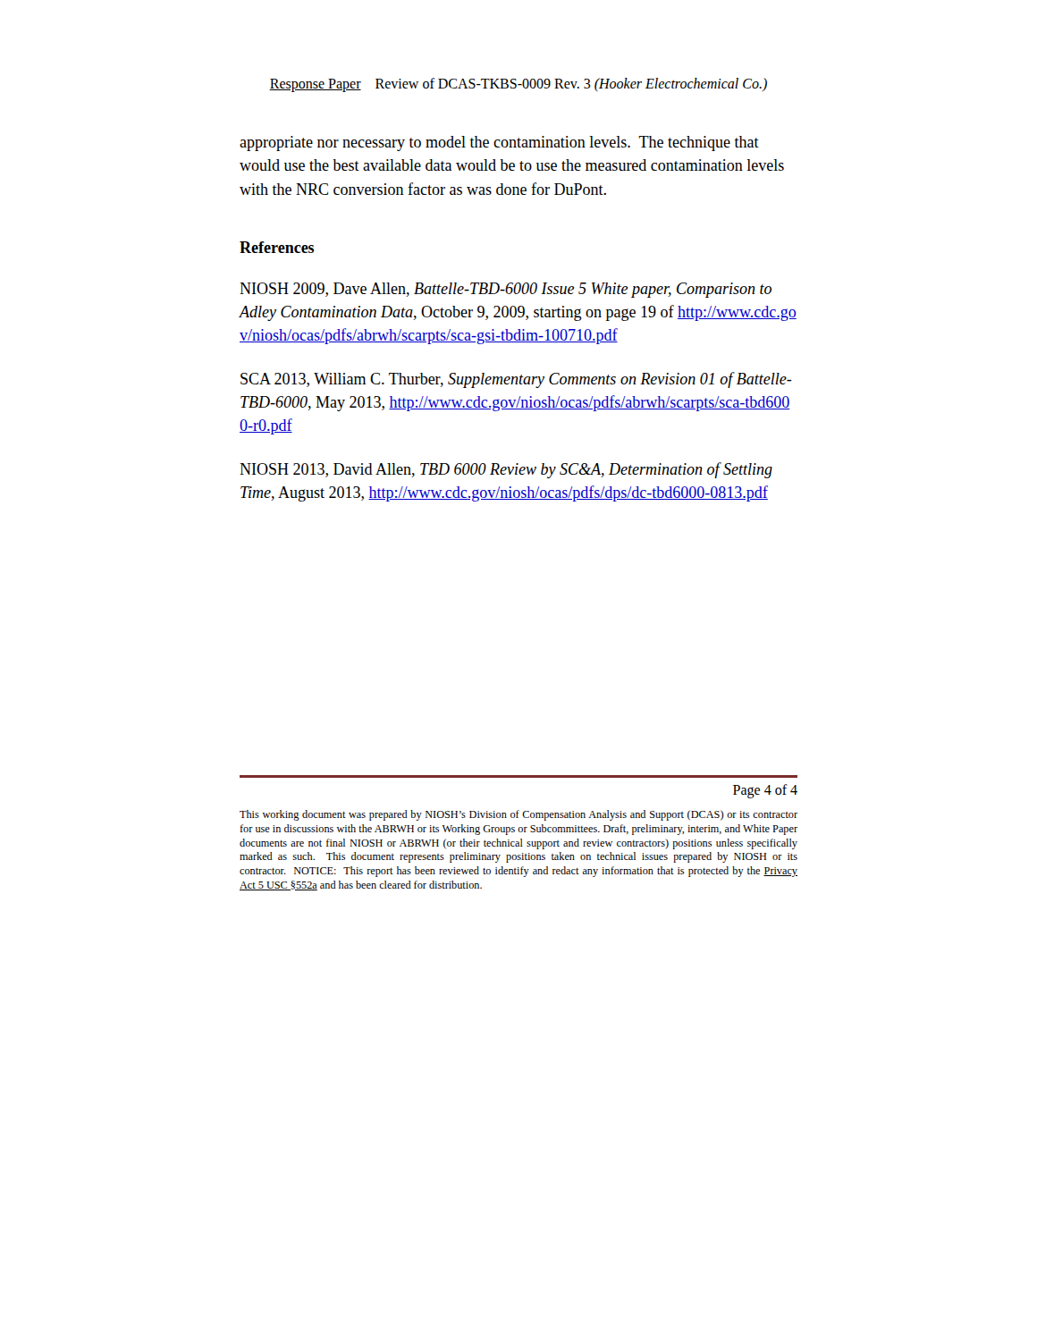Response Paper Review of DCAS-TKBS-0009 Rev. 3 (Hooker Electrochemical Co.)
appropriate nor necessary to model the contamination levels. The technique that would use the best available data would be to use the measured contamination levels with the NRC conversion factor as was done for DuPont.
References
NIOSH 2009, Dave Allen, Battelle-TBD-6000 Issue 5 White paper, Comparison to Adley Contamination Data, October 9, 2009, starting on page 19 of http://www.cdc.gov/niosh/ocas/pdfs/abrwh/scarpts/sca-gsi-tbdim-100710.pdf
SCA 2013, William C. Thurber, Supplementary Comments on Revision 01 of Battelle-TBD-6000, May 2013, http://www.cdc.gov/niosh/ocas/pdfs/abrwh/scarpts/sca-tbd6000-r0.pdf
NIOSH 2013, David Allen, TBD 6000 Review by SC&A, Determination of Settling Time, August 2013, http://www.cdc.gov/niosh/ocas/pdfs/dps/dc-tbd6000-0813.pdf
Page 4 of 4
This working document was prepared by NIOSH’s Division of Compensation Analysis and Support (DCAS) or its contractor for use in discussions with the ABRWH or its Working Groups or Subcommittees. Draft, preliminary, interim, and White Paper documents are not final NIOSH or ABRWH (or their technical support and review contractors) positions unless specifically marked as such. This document represents preliminary positions taken on technical issues prepared by NIOSH or its contractor. NOTICE: This report has been reviewed to identify and redact any information that is protected by the Privacy Act 5 USC §552a and has been cleared for distribution.